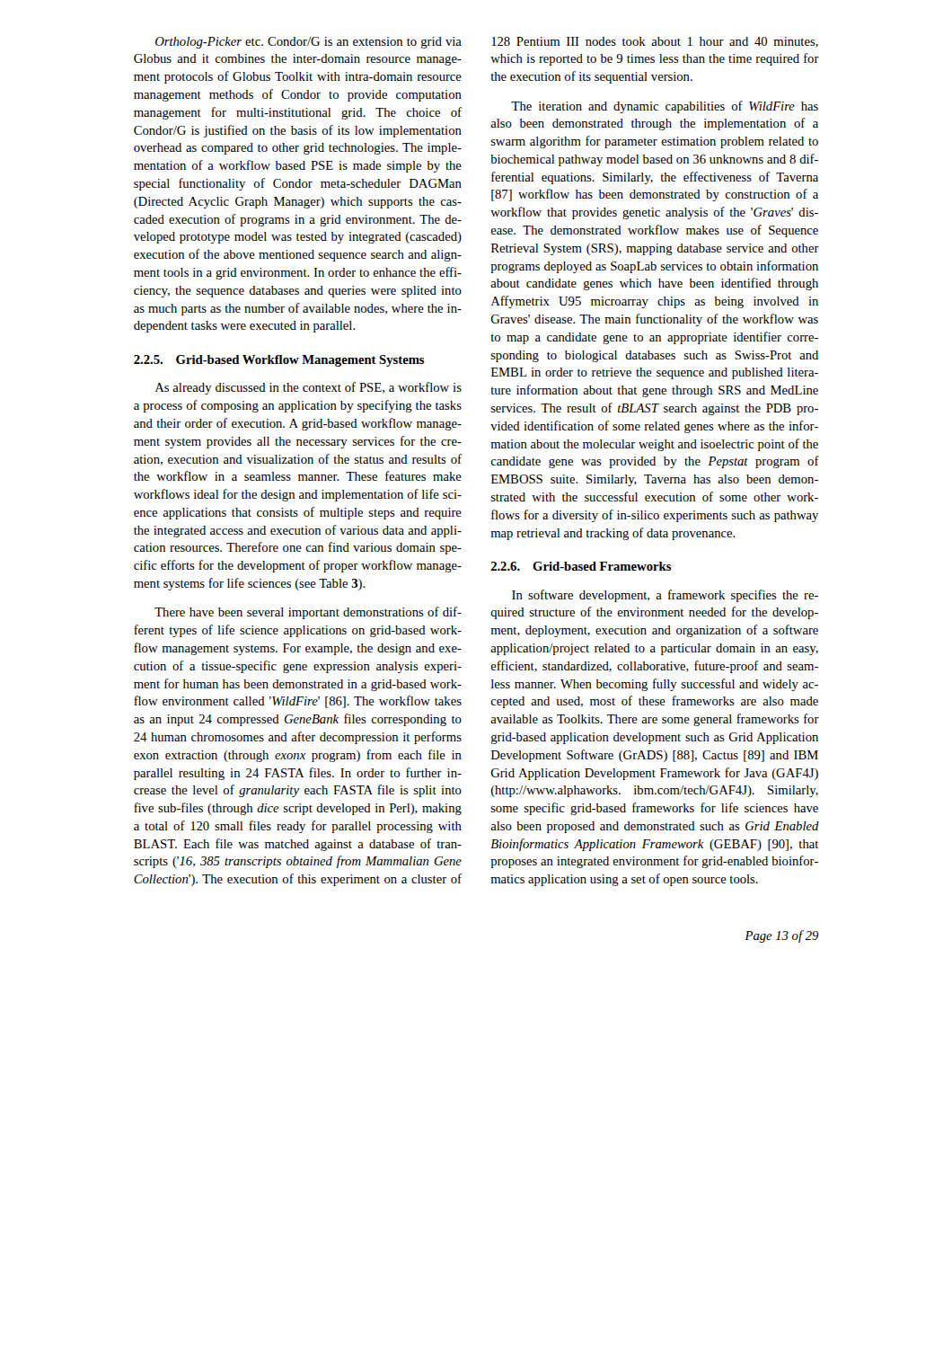Ortholog-Picker etc. Condor/G is an extension to grid via Globus and it combines the inter-domain resource management protocols of Globus Toolkit with intra-domain resource management methods of Condor to provide computation management for multi-institutional grid. The choice of Condor/G is justified on the basis of its low implementation overhead as compared to other grid technologies. The implementation of a workflow based PSE is made simple by the special functionality of Condor meta-scheduler DAGMan (Directed Acyclic Graph Manager) which supports the cascaded execution of programs in a grid environment. The developed prototype model was tested by integrated (cascaded) execution of the above mentioned sequence search and alignment tools in a grid environment. In order to enhance the efficiency, the sequence databases and queries were splited into as much parts as the number of available nodes, where the independent tasks were executed in parallel.
2.2.5. Grid-based Workflow Management Systems
As already discussed in the context of PSE, a workflow is a process of composing an application by specifying the tasks and their order of execution. A grid-based workflow management system provides all the necessary services for the creation, execution and visualization of the status and results of the workflow in a seamless manner. These features make workflows ideal for the design and implementation of life science applications that consists of multiple steps and require the integrated access and execution of various data and application resources. Therefore one can find various domain specific efforts for the development of proper workflow management systems for life sciences (see Table 3).
There have been several important demonstrations of different types of life science applications on grid-based workflow management systems. For example, the design and execution of a tissue-specific gene expression analysis experiment for human has been demonstrated in a grid-based workflow environment called 'WildFire' [86]. The workflow takes as an input 24 compressed GeneBank files corresponding to 24 human chromosomes and after decompression it performs exon extraction (through exonx program) from each file in parallel resulting in 24 FASTA files. In order to further increase the level of granularity each FASTA file is split into five sub-files (through dice script developed in Perl), making a total of 120 small files ready for parallel processing with BLAST. Each file was matched against a database of transcripts ('16, 385 transcripts obtained from Mammalian Gene Collection'). The execution of this experiment on a cluster of 128 Pentium III nodes took about 1 hour and 40 minutes, which is reported to be 9 times less than the time required for the execution of its sequential version.
The iteration and dynamic capabilities of WildFire has also been demonstrated through the implementation of a swarm algorithm for parameter estimation problem related to biochemical pathway model based on 36 unknowns and 8 differential equations. Similarly, the effectiveness of Taverna [87] workflow has been demonstrated by construction of a workflow that provides genetic analysis of the 'Graves' disease. The demonstrated workflow makes use of Sequence Retrieval System (SRS), mapping database service and other programs deployed as SoapLab services to obtain information about candidate genes which have been identified through Affymetrix U95 microarray chips as being involved in Graves' disease. The main functionality of the workflow was to map a candidate gene to an appropriate identifier corresponding to biological databases such as Swiss-Prot and EMBL in order to retrieve the sequence and published literature information about that gene through SRS and MedLine services. The result of tBLAST search against the PDB provided identification of some related genes where as the information about the molecular weight and isoelectric point of the candidate gene was provided by the Pepstat program of EMBOSS suite. Similarly, Taverna has also been demonstrated with the successful execution of some other workflows for a diversity of in-silico experiments such as pathway map retrieval and tracking of data provenance.
2.2.6. Grid-based Frameworks
In software development, a framework specifies the required structure of the environment needed for the development, deployment, execution and organization of a software application/project related to a particular domain in an easy, efficient, standardized, collaborative, future-proof and seamless manner. When becoming fully successful and widely accepted and used, most of these frameworks are also made available as Toolkits. There are some general frameworks for grid-based application development such as Grid Application Development Software (GrADS) [88], Cactus [89] and IBM Grid Application Development Framework for Java (GAF4J) (http://www.alphaworks. ibm.com/tech/GAF4J). Similarly, some specific grid-based frameworks for life sciences have also been proposed and demonstrated such as Grid Enabled Bioinformatics Application Framework (GEBAF) [90], that proposes an integrated environment for grid-enabled bioinformatics application using a set of open source tools.
Page 13 of 29